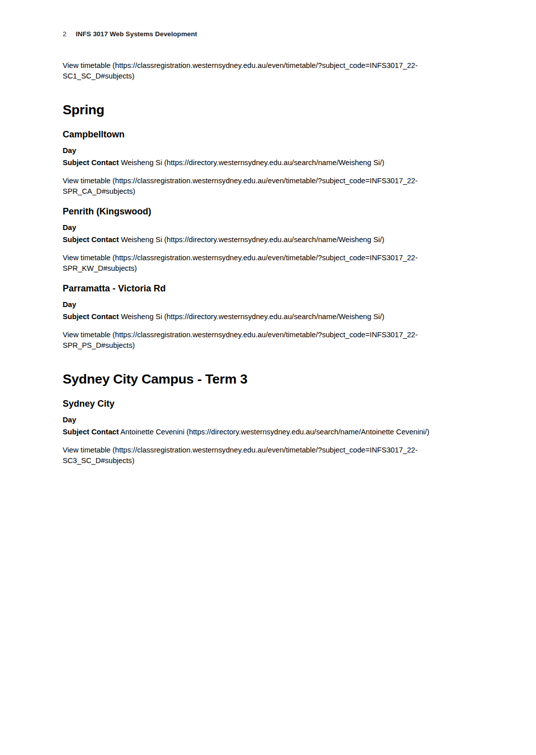2 INFS 3017 Web Systems Development
View timetable (https://classregistration.westernsydney.edu.au/even/timetable/?subject_code=INFS3017_22-SC1_SC_D#subjects)
Spring
Campbelltown
Day
Subject Contact Weisheng Si (https://directory.westernsydney.edu.au/search/name/Weisheng Si/)
View timetable (https://classregistration.westernsydney.edu.au/even/timetable/?subject_code=INFS3017_22-SPR_CA_D#subjects)
Penrith (Kingswood)
Day
Subject Contact Weisheng Si (https://directory.westernsydney.edu.au/search/name/Weisheng Si/)
View timetable (https://classregistration.westernsydney.edu.au/even/timetable/?subject_code=INFS3017_22-SPR_KW_D#subjects)
Parramatta - Victoria Rd
Day
Subject Contact Weisheng Si (https://directory.westernsydney.edu.au/search/name/Weisheng Si/)
View timetable (https://classregistration.westernsydney.edu.au/even/timetable/?subject_code=INFS3017_22-SPR_PS_D#subjects)
Sydney City Campus - Term 3
Sydney City
Day
Subject Contact Antoinette Cevenini (https://directory.westernsydney.edu.au/search/name/Antoinette Cevenini/)
View timetable (https://classregistration.westernsydney.edu.au/even/timetable/?subject_code=INFS3017_22-SC3_SC_D#subjects)